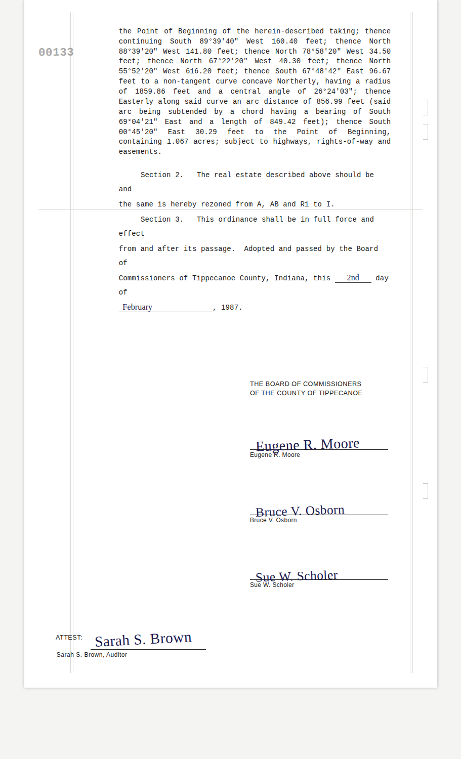00133
the Point of Beginning of the herein-described taking; thence continuing South 89°39'40" West 160.40 feet; thence North 88°39'20" West 141.80 feet; thence North 78°58'20" West 34.50 feet; thence North 67°22'20" West 40.30 feet; thence North 55°52'20" West 616.20 feet; thence South 67°48'42" East 96.67 feet to a non-tangent curve concave Northerly, having a radius of 1859.86 feet and a central angle of 26°24'03"; thence Easterly along said curve an arc distance of 856.99 feet (said arc being subtended by a chord having a bearing of South 69°04'21" East and a length of 849.42 feet); thence South 00°45'20" East 30.29 feet to the Point of Beginning, containing 1.067 acres; subject to highways, rights-of-way and easements.
Section 2. The real estate described above should be and
the same is hereby rezoned from A, AB and R1 to I.
Section 3. This ordinance shall be in full force and effect
from and after its passage. Adopted and passed by the Board of
Commissioners of Tippecanoe County, Indiana, this 2nd day of
February, 1987.
THE BOARD OF COMMISSIONERS
OF THE COUNTY OF TIPPECANOE
Eugene R. Moore
Eugene R. Moore
Bruce V. Osborn
Bruce V. Osborn
Sue W. Scholer
Sue W. Scholer
ATTEST:
Sarah S. Brown
Sarah S. Brown, Auditor